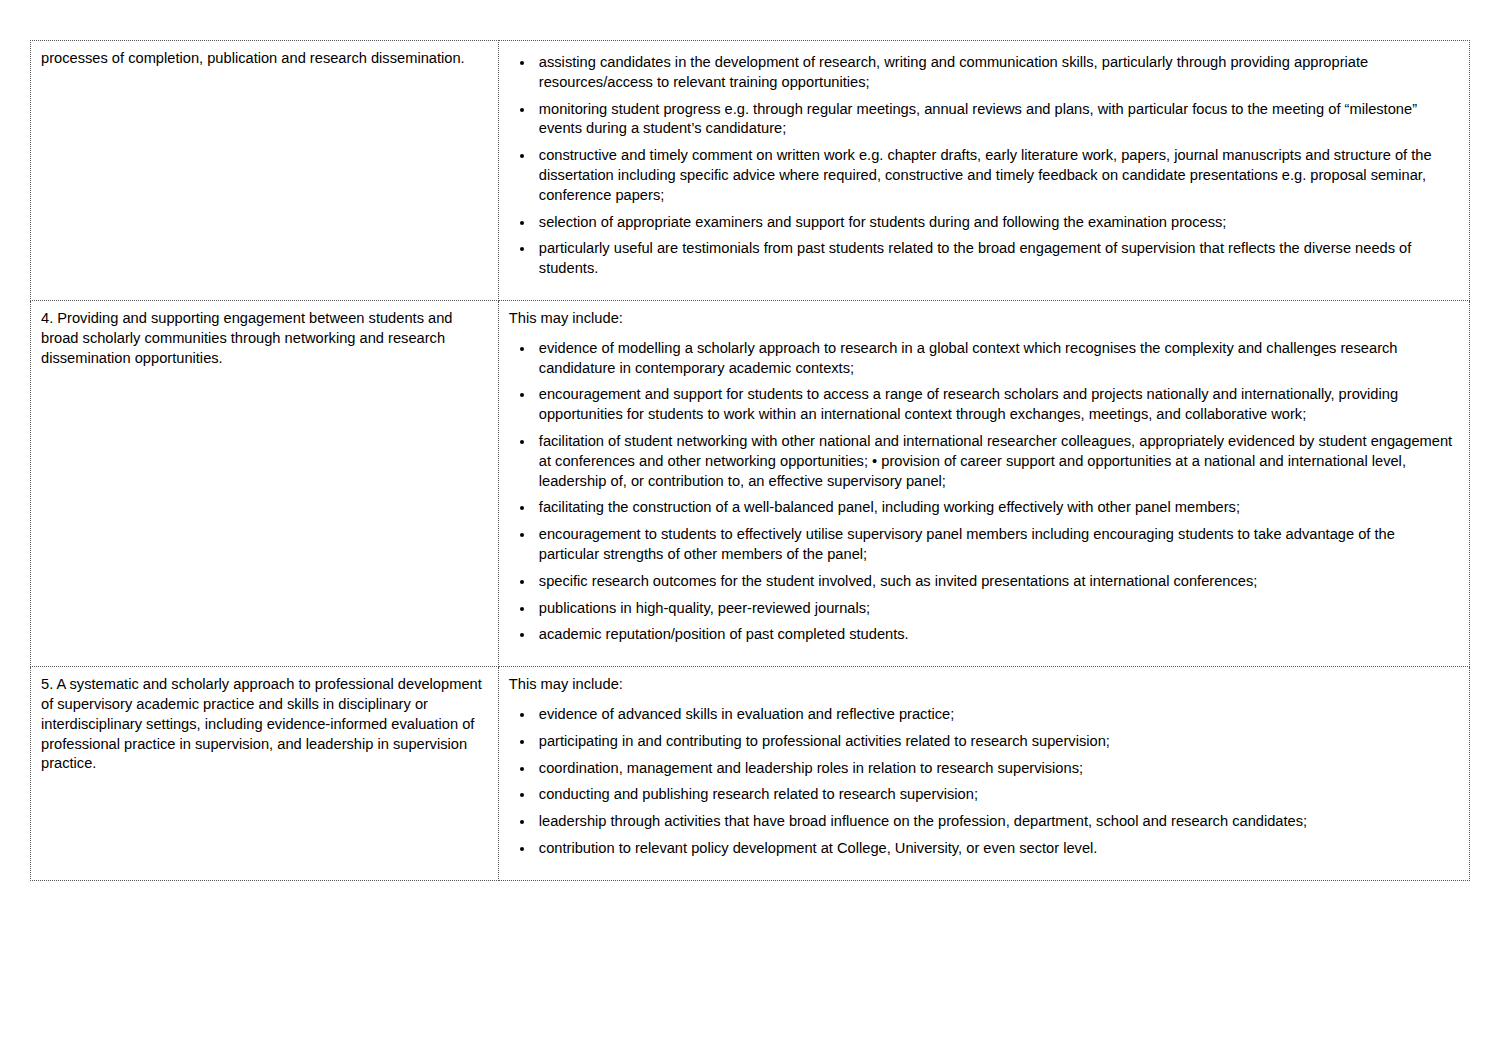| processes of completion, publication and research dissemination. | assisting candidates in the development of research, writing and communication skills, particularly through providing appropriate resources/access to relevant training opportunities; monitoring student progress e.g. through regular meetings, annual reviews and plans, with particular focus to the meeting of “milestone” events during a student’s candidature; constructive and timely comment on written work e.g. chapter drafts, early literature work, papers, journal manuscripts and structure of the dissertation including specific advice where required, constructive and timely feedback on candidate presentations e.g. proposal seminar, conference papers; selection of appropriate examiners and support for students during and following the examination process; particularly useful are testimonials from past students related to the broad engagement of supervision that reflects the diverse needs of students. |
| 4. Providing and supporting engagement between students and broad scholarly communities through networking and research dissemination opportunities. | This may include: evidence of modelling a scholarly approach to research in a global context which recognises the complexity and challenges research candidature in contemporary academic contexts; encouragement and support for students to access a range of research scholars and projects nationally and internationally, providing opportunities for students to work within an international context through exchanges, meetings, and collaborative work; facilitation of student networking with other national and international researcher colleagues, appropriately evidenced by student engagement at conferences and other networking opportunities; • provision of career support and opportunities at a national and international level, leadership of, or contribution to, an effective supervisory panel; facilitating the construction of a well-balanced panel, including working effectively with other panel members; encouragement to students to effectively utilise supervisory panel members including encouraging students to take advantage of the particular strengths of other members of the panel; specific research outcomes for the student involved, such as invited presentations at international conferences; publications in high-quality, peer-reviewed journals; academic reputation/position of past completed students. |
| 5. A systematic and scholarly approach to professional development of supervisory academic practice and skills in disciplinary or interdisciplinary settings, including evidence-informed evaluation of professional practice in supervision, and leadership in supervision practice. | This may include: evidence of advanced skills in evaluation and reflective practice; participating in and contributing to professional activities related to research supervision; coordination, management and leadership roles in relation to research supervisions; conducting and publishing research related to research supervision; leadership through activities that have broad influence on the profession, department, school and research candidates; contribution to relevant policy development at College, University, or even sector level. |